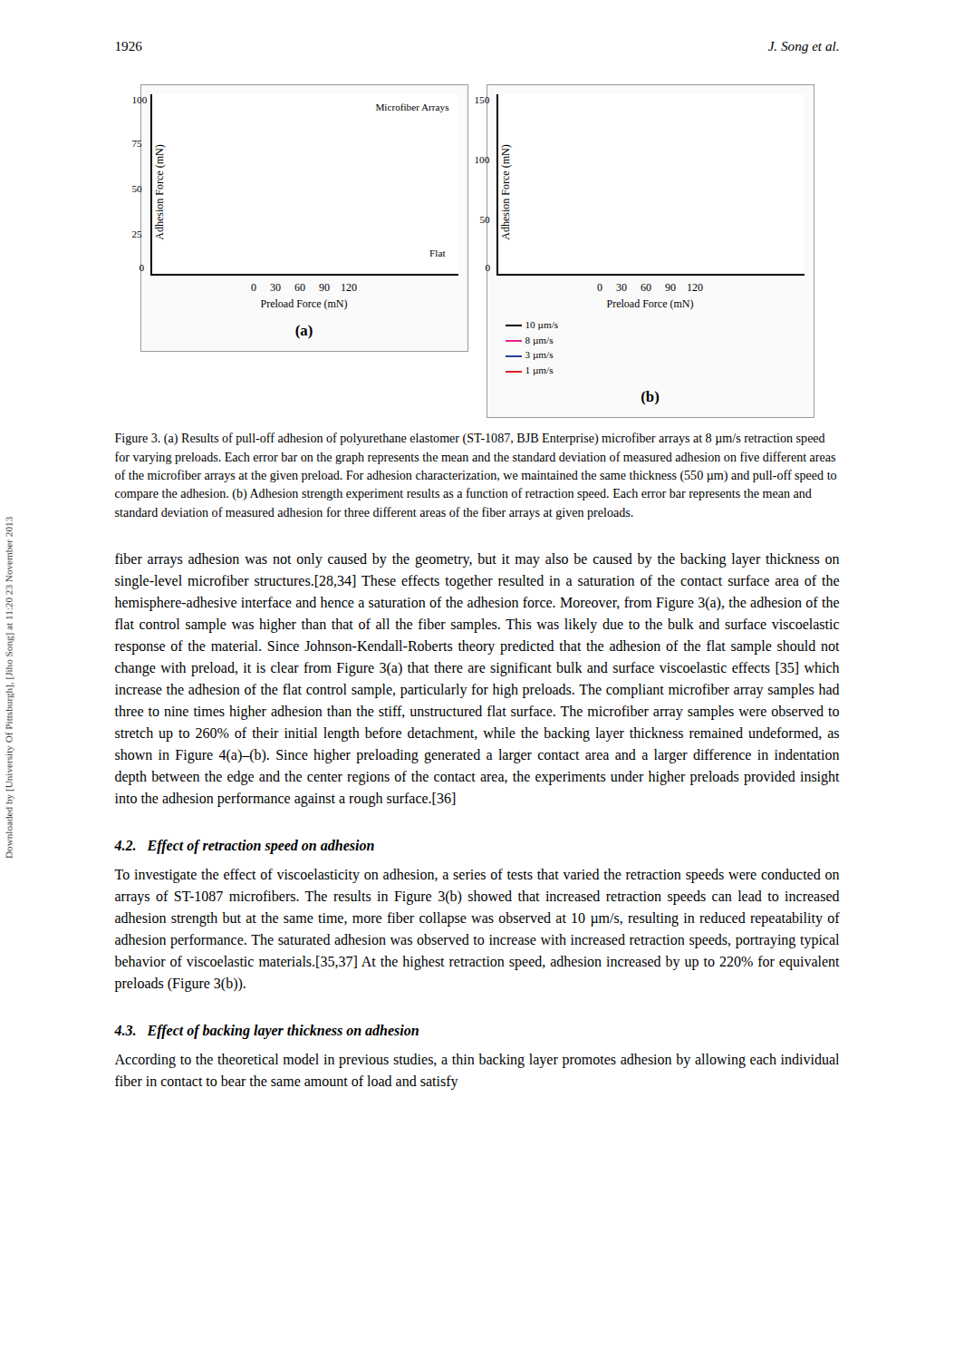Downloaded by [University Of Pittsburgh], [Jiho Song] at 11:20 23 November 2013
1926 J. Song et al.
Adhesion Force (mN) Microfiber Arrays Flat 100 75 50 25 0
0 30 60 90 120
Preload Force (mN)
(a)
Adhesion Force (mN) 150 100 50 0
0 30 60 90 120
Preload Force (mN)
10 µm/s 8 µm/s 3 µm/s 1 µm/s
(b)
Figure 3. (a) Results of pull-off adhesion of polyurethane elastomer (ST-1087, BJB Enterprise) microfiber arrays at 8 µm/s retraction speed for varying preloads. Each error bar on the graph represents the mean and the standard deviation of measured adhesion on five different areas of the microfiber arrays at the given preload. For adhesion characterization, we maintained the same thickness (550 µm) and pull-off speed to compare the adhesion. (b) Adhesion strength experiment results as a function of retraction speed. Each error bar represents the mean and standard deviation of measured adhesion for three different areas of the fiber arrays at given preloads.
fiber arrays adhesion was not only caused by the geometry, but it may also be caused by the backing layer thickness on single-level microfiber structures.[28,34] These effects together resulted in a saturation of the contact surface area of the hemisphere-adhesive interface and hence a saturation of the adhesion force. Moreover, from Figure 3(a), the adhesion of the flat control sample was higher than that of all the fiber samples. This was likely due to the bulk and surface viscoelastic response of the material. Since Johnson-Kendall-Roberts theory predicted that the adhesion of the flat sample should not change with preload, it is clear from Figure 3(a) that there are significant bulk and surface viscoelastic effects [35] which increase the adhesion of the flat control sample, particularly for high preloads. The compliant microfiber array samples had three to nine times higher adhesion than the stiff, unstructured flat surface. The microfiber array samples were observed to stretch up to 260% of their initial length before detachment, while the backing layer thickness remained undeformed, as shown in Figure 4(a)–(b). Since higher preloading generated a larger contact area and a larger difference in indentation depth between the edge and the center regions of the contact area, the experiments under higher preloads provided insight into the adhesion performance against a rough surface.[36]
4.2. Effect of retraction speed on adhesion
To investigate the effect of viscoelasticity on adhesion, a series of tests that varied the retraction speeds were conducted on arrays of ST-1087 microfibers. The results in Figure 3(b) showed that increased retraction speeds can lead to increased adhesion strength but at the same time, more fiber collapse was observed at 10 µm/s, resulting in reduced repeatability of adhesion performance. The saturated adhesion was observed to increase with increased retraction speeds, portraying typical behavior of viscoelastic materials.[35,37] At the highest retraction speed, adhesion increased by up to 220% for equivalent preloads (Figure 3(b)).
4.3. Effect of backing layer thickness on adhesion
According to the theoretical model in previous studies, a thin backing layer promotes adhesion by allowing each individual fiber in contact to bear the same amount of load and satisfy